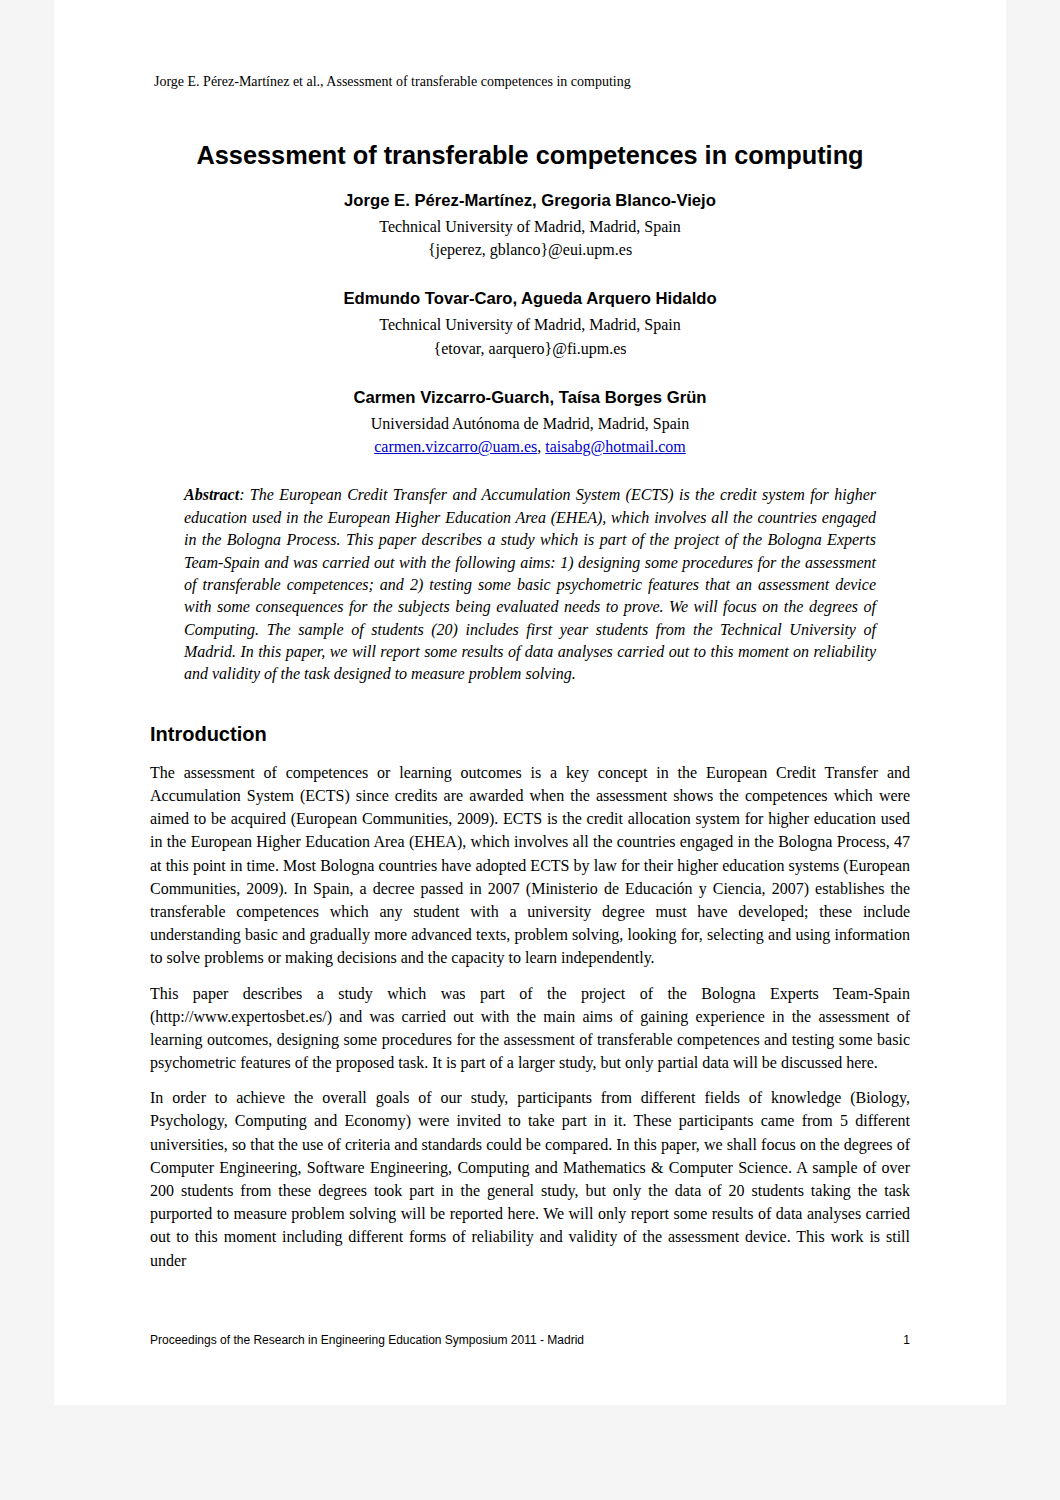Jorge E. Pérez-Martínez et al., Assessment of transferable competences in computing
Assessment of transferable competences in computing
Jorge E. Pérez-Martínez, Gregoria Blanco-Viejo
Technical University of Madrid, Madrid, Spain
{jeperez, gblanco}@eui.upm.es
Edmundo Tovar-Caro, Agueda Arquero Hidaldo
Technical University of Madrid, Madrid, Spain
{etovar, aarquero}@fi.upm.es
Carmen Vizcarro-Guarch, Taísa Borges Grün
Universidad Autónoma de Madrid, Madrid, Spain
carmen.vizcarro@uam.es, taisabg@hotmail.com
Abstract: The European Credit Transfer and Accumulation System (ECTS) is the credit system for higher education used in the European Higher Education Area (EHEA), which involves all the countries engaged in the Bologna Process. This paper describes a study which is part of the project of the Bologna Experts Team-Spain and was carried out with the following aims: 1) designing some procedures for the assessment of transferable competences; and 2) testing some basic psychometric features that an assessment device with some consequences for the subjects being evaluated needs to prove. We will focus on the degrees of Computing. The sample of students (20) includes first year students from the Technical University of Madrid. In this paper, we will report some results of data analyses carried out to this moment on reliability and validity of the task designed to measure problem solving.
Introduction
The assessment of competences or learning outcomes is a key concept in the European Credit Transfer and Accumulation System (ECTS) since credits are awarded when the assessment shows the competences which were aimed to be acquired (European Communities, 2009). ECTS is the credit allocation system for higher education used in the European Higher Education Area (EHEA), which involves all the countries engaged in the Bologna Process, 47 at this point in time. Most Bologna countries have adopted ECTS by law for their higher education systems (European Communities, 2009). In Spain, a decree passed in 2007 (Ministerio de Educación y Ciencia, 2007) establishes the transferable competences which any student with a university degree must have developed; these include understanding basic and gradually more advanced texts, problem solving, looking for, selecting and using information to solve problems or making decisions and the capacity to learn independently.
This paper describes a study which was part of the project of the Bologna Experts Team-Spain (http://www.expertosbet.es/) and was carried out with the main aims of gaining experience in the assessment of learning outcomes, designing some procedures for the assessment of transferable competences and testing some basic psychometric features of the proposed task. It is part of a larger study, but only partial data will be discussed here.
In order to achieve the overall goals of our study, participants from different fields of knowledge (Biology, Psychology, Computing and Economy) were invited to take part in it. These participants came from 5 different universities, so that the use of criteria and standards could be compared. In this paper, we shall focus on the degrees of Computer Engineering, Software Engineering, Computing and Mathematics & Computer Science. A sample of over 200 students from these degrees took part in the general study, but only the data of 20 students taking the task purported to measure problem solving will be reported here. We will only report some results of data analyses carried out to this moment including different forms of reliability and validity of the assessment device. This work is still under
Proceedings of the Research in Engineering Education Symposium 2011 - Madrid 1